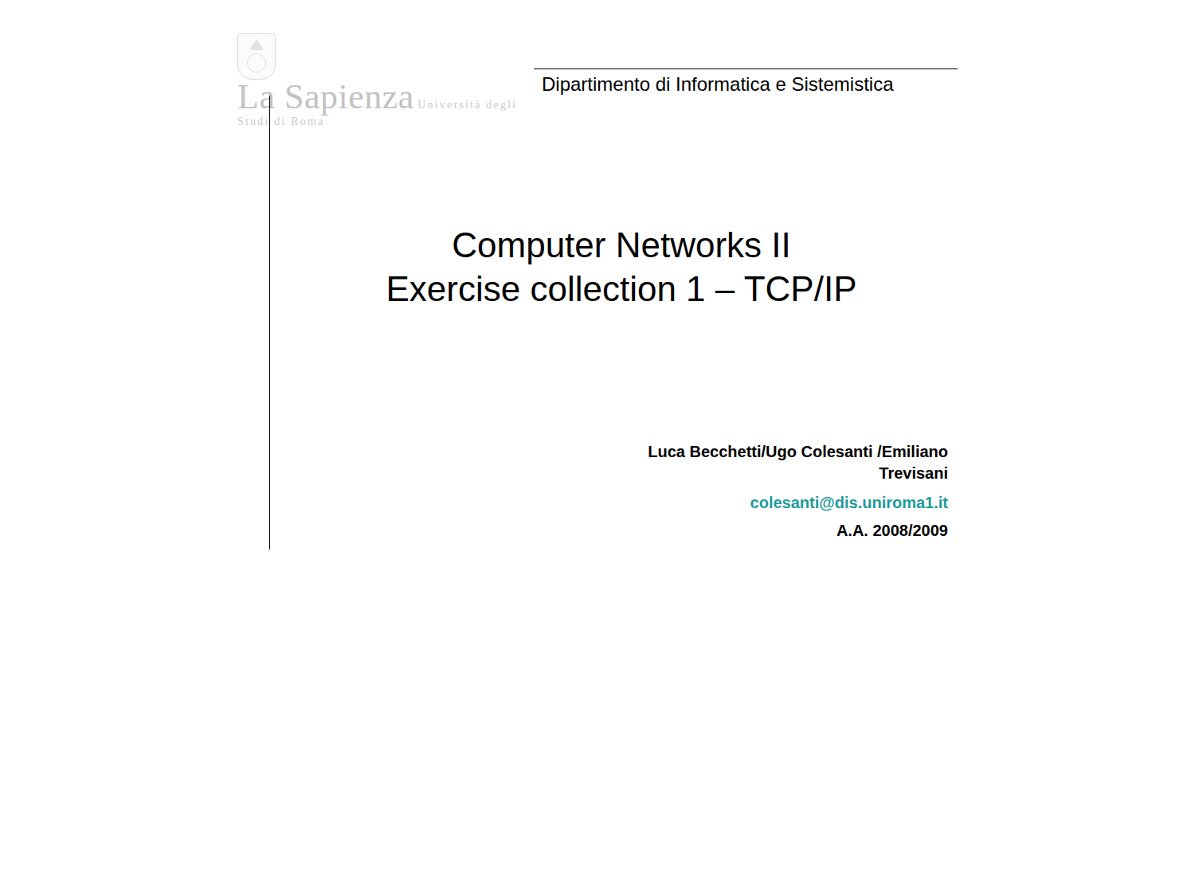La Sapienza Università degli Studi di Roma
Dipartimento di Informatica e Sistemistica
Computer Networks II
Exercise collection 1 – TCP/IP
Luca Becchetti/Ugo Colesanti /Emiliano
Trevisani
colesanti@dis.uniroma1.it
A.A. 2008/2009